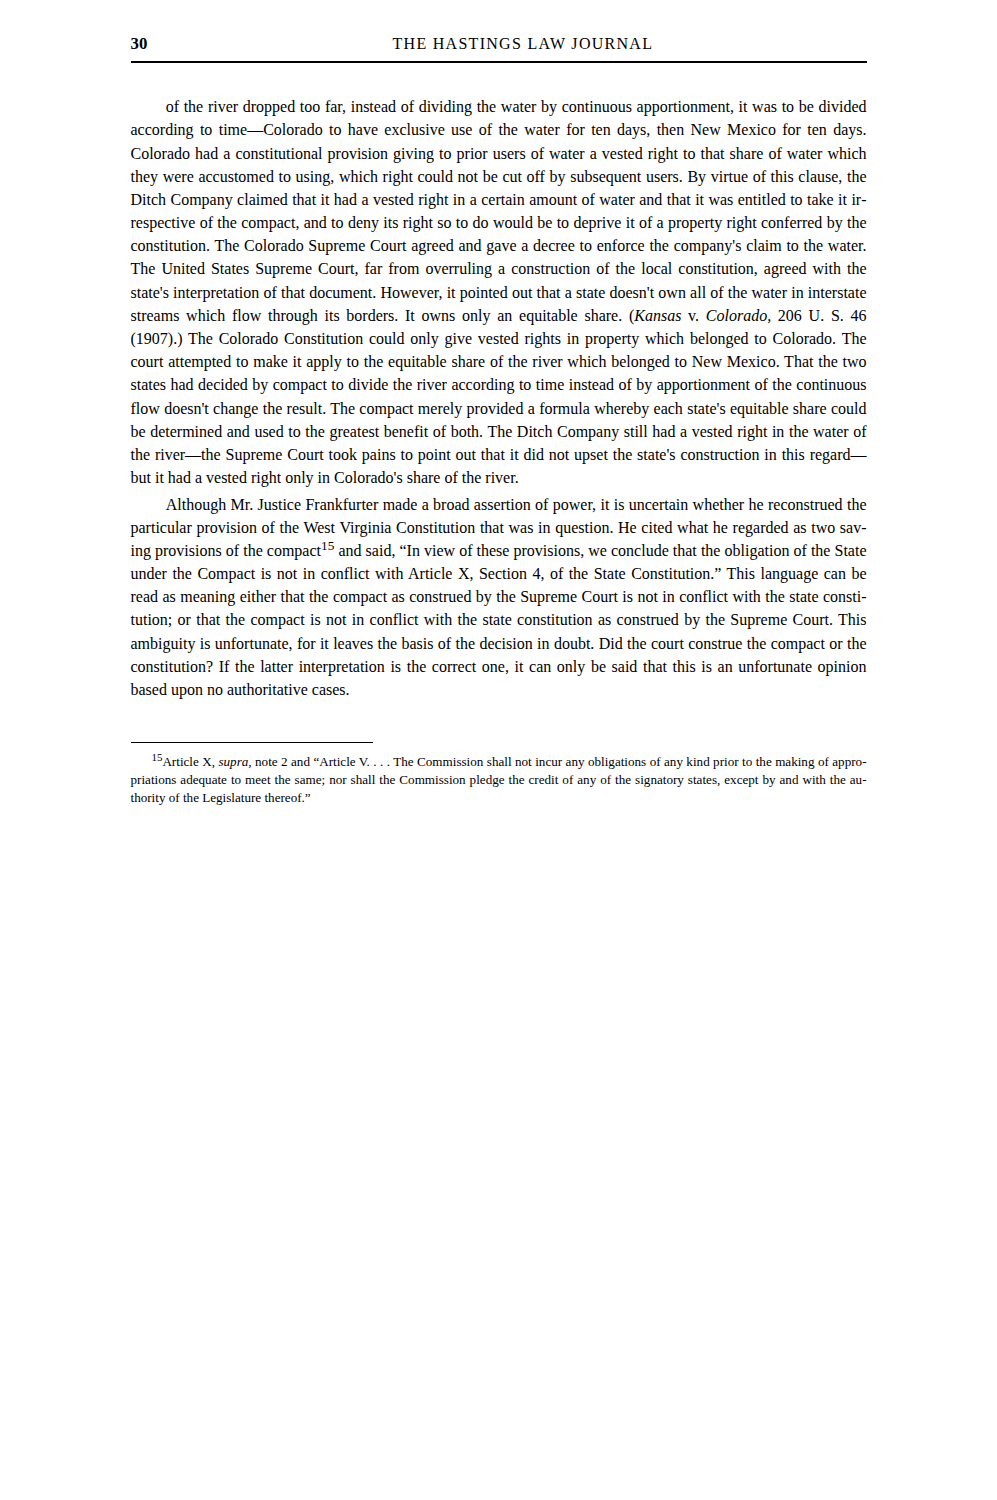30 The Hastings Law Journal
of the river dropped too far, instead of dividing the water by continuous apportionment, it was to be divided according to time—Colorado to have exclusive use of the water for ten days, then New Mexico for ten days. Colorado had a constitutional provision giving to prior users of water a vested right to that share of water which they were accustomed to using, which right could not be cut off by subsequent users. By virtue of this clause, the Ditch Company claimed that it had a vested right in a certain amount of water and that it was entitled to take it irrespective of the compact, and to deny its right so to do would be to deprive it of a property right conferred by the constitution. The Colorado Supreme Court agreed and gave a decree to enforce the company's claim to the water. The United States Supreme Court, far from overruling a construction of the local constitution, agreed with the state's interpretation of that document. However, it pointed out that a state doesn't own all of the water in interstate streams which flow through its borders. It owns only an equitable share. (Kansas v. Colorado, 206 U. S. 46 (1907).) The Colorado Constitution could only give vested rights in property which belonged to Colorado. The court attempted to make it apply to the equitable share of the river which belonged to New Mexico. That the two states had decided by compact to divide the river according to time instead of by apportionment of the continuous flow doesn't change the result. The compact merely provided a formula whereby each state's equitable share could be determined and used to the greatest benefit of both. The Ditch Company still had a vested right in the water of the river—the Supreme Court took pains to point out that it did not upset the state's construction in this regard—but it had a vested right only in Colorado's share of the river.
Although Mr. Justice Frankfurter made a broad assertion of power, it is uncertain whether he reconstrued the particular provision of the West Virginia Constitution that was in question. He cited what he regarded as two saving provisions of the compact15 and said, “In view of these provisions, we conclude that the obligation of the State under the Compact is not in conflict with Article X, Section 4, of the State Constitution.” This language can be read as meaning either that the compact as construed by the Supreme Court is not in conflict with the state constitution; or that the compact is not in conflict with the state constitution as construed by the Supreme Court. This ambiguity is unfortunate, for it leaves the basis of the decision in doubt. Did the court construe the compact or the constitution? If the latter interpretation is the correct one, it can only be said that this is an unfortunate opinion based upon no authoritative cases.
15Article X, supra, note 2 and “Article V. . . . The Commission shall not incur any obligations of any kind prior to the making of appropriations adequate to meet the same; nor shall the Commission pledge the credit of any of the signatory states, except by and with the authority of the Legislature thereof.”